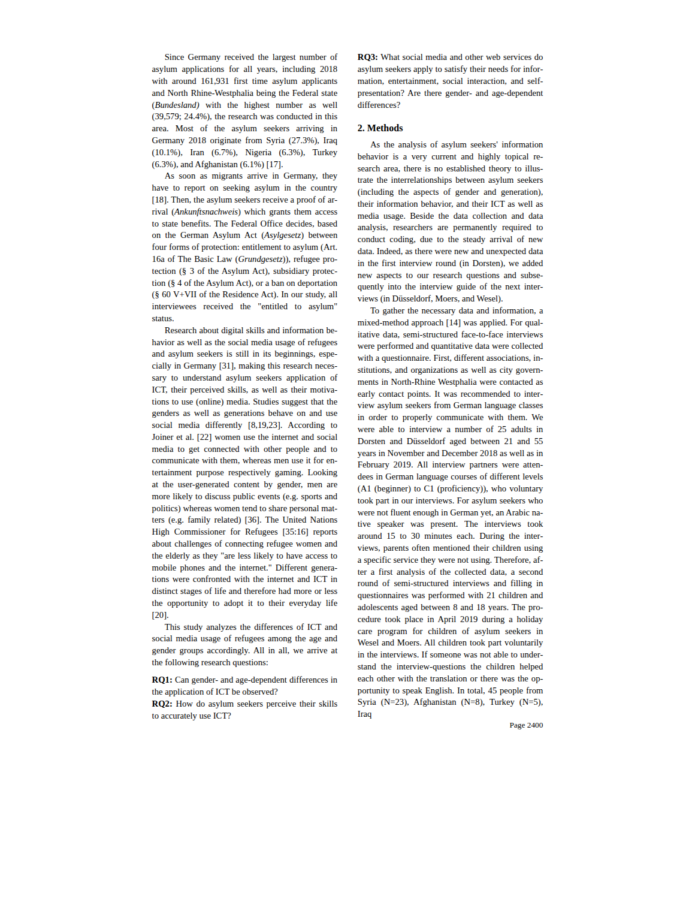Since Germany received the largest number of asylum applications for all years, including 2018 with around 161,931 first time asylum applicants and North Rhine-Westphalia being the Federal state (Bundesland) with the highest number as well (39,579; 24.4%), the research was conducted in this area. Most of the asylum seekers arriving in Germany 2018 originate from Syria (27.3%), Iraq (10.1%), Iran (6.7%), Nigeria (6.3%), Turkey (6.3%), and Afghanistan (6.1%) [17].
As soon as migrants arrive in Germany, they have to report on seeking asylum in the country [18]. Then, the asylum seekers receive a proof of arrival (Ankunftsnachweis) which grants them access to state benefits. The Federal Office decides, based on the German Asylum Act (Asylgesetz) between four forms of protection: entitlement to asylum (Art. 16a of The Basic Law (Grundgesetz)), refugee protection (§ 3 of the Asylum Act), subsidiary protection (§ 4 of the Asylum Act), or a ban on deportation (§ 60 V+VII of the Residence Act). In our study, all interviewees received the "entitled to asylum" status.
Research about digital skills and information behavior as well as the social media usage of refugees and asylum seekers is still in its beginnings, especially in Germany [31], making this research necessary to understand asylum seekers application of ICT, their perceived skills, as well as their motivations to use (online) media. Studies suggest that the genders as well as generations behave on and use social media differently [8,19,23]. According to Joiner et al. [22] women use the internet and social media to get connected with other people and to communicate with them, whereas men use it for entertainment purpose respectively gaming. Looking at the user-generated content by gender, men are more likely to discuss public events (e.g. sports and politics) whereas women tend to share personal matters (e.g. family related) [36]. The United Nations High Commissioner for Refugees [35:16] reports about challenges of connecting refugee women and the elderly as they "are less likely to have access to mobile phones and the internet." Different generations were confronted with the internet and ICT in distinct stages of life and therefore had more or less the opportunity to adopt it to their everyday life [20].
This study analyzes the differences of ICT and social media usage of refugees among the age and gender groups accordingly. All in all, we arrive at the following research questions:
RQ1: Can gender- and age-dependent differences in the application of ICT be observed?
RQ2: How do asylum seekers perceive their skills to accurately use ICT?
RQ3: What social media and other web services do asylum seekers apply to satisfy their needs for information, entertainment, social interaction, and self-presentation? Are there gender- and age-dependent differences?
2. Methods
As the analysis of asylum seekers' information behavior is a very current and highly topical research area, there is no established theory to illustrate the interrelationships between asylum seekers (including the aspects of gender and generation), their information behavior, and their ICT as well as media usage. Beside the data collection and data analysis, researchers are permanently required to conduct coding, due to the steady arrival of new data. Indeed, as there were new and unexpected data in the first interview round (in Dorsten), we added new aspects to our research questions and subsequently into the interview guide of the next interviews (in Düsseldorf, Moers, and Wesel).
To gather the necessary data and information, a mixed-method approach [14] was applied. For qualitative data, semi-structured face-to-face interviews were performed and quantitative data were collected with a questionnaire. First, different associations, institutions, and organizations as well as city governments in North-Rhine Westphalia were contacted as early contact points. It was recommended to interview asylum seekers from German language classes in order to properly communicate with them. We were able to interview a number of 25 adults in Dorsten and Düsseldorf aged between 21 and 55 years in November and December 2018 as well as in February 2019. All interview partners were attendees in German language courses of different levels (A1 (beginner) to C1 (proficiency)), who voluntary took part in our interviews. For asylum seekers who were not fluent enough in German yet, an Arabic native speaker was present. The interviews took around 15 to 30 minutes each. During the interviews, parents often mentioned their children using a specific service they were not using. Therefore, after a first analysis of the collected data, a second round of semi-structured interviews and filling in questionnaires was performed with 21 children and adolescents aged between 8 and 18 years. The procedure took place in April 2019 during a holiday care program for children of asylum seekers in Wesel and Moers. All children took part voluntarily in the interviews. If someone was not able to understand the interview-questions the children helped each other with the translation or there was the opportunity to speak English. In total, 45 people from Syria (N=23), Afghanistan (N=8), Turkey (N=5), Iraq
Page 2400